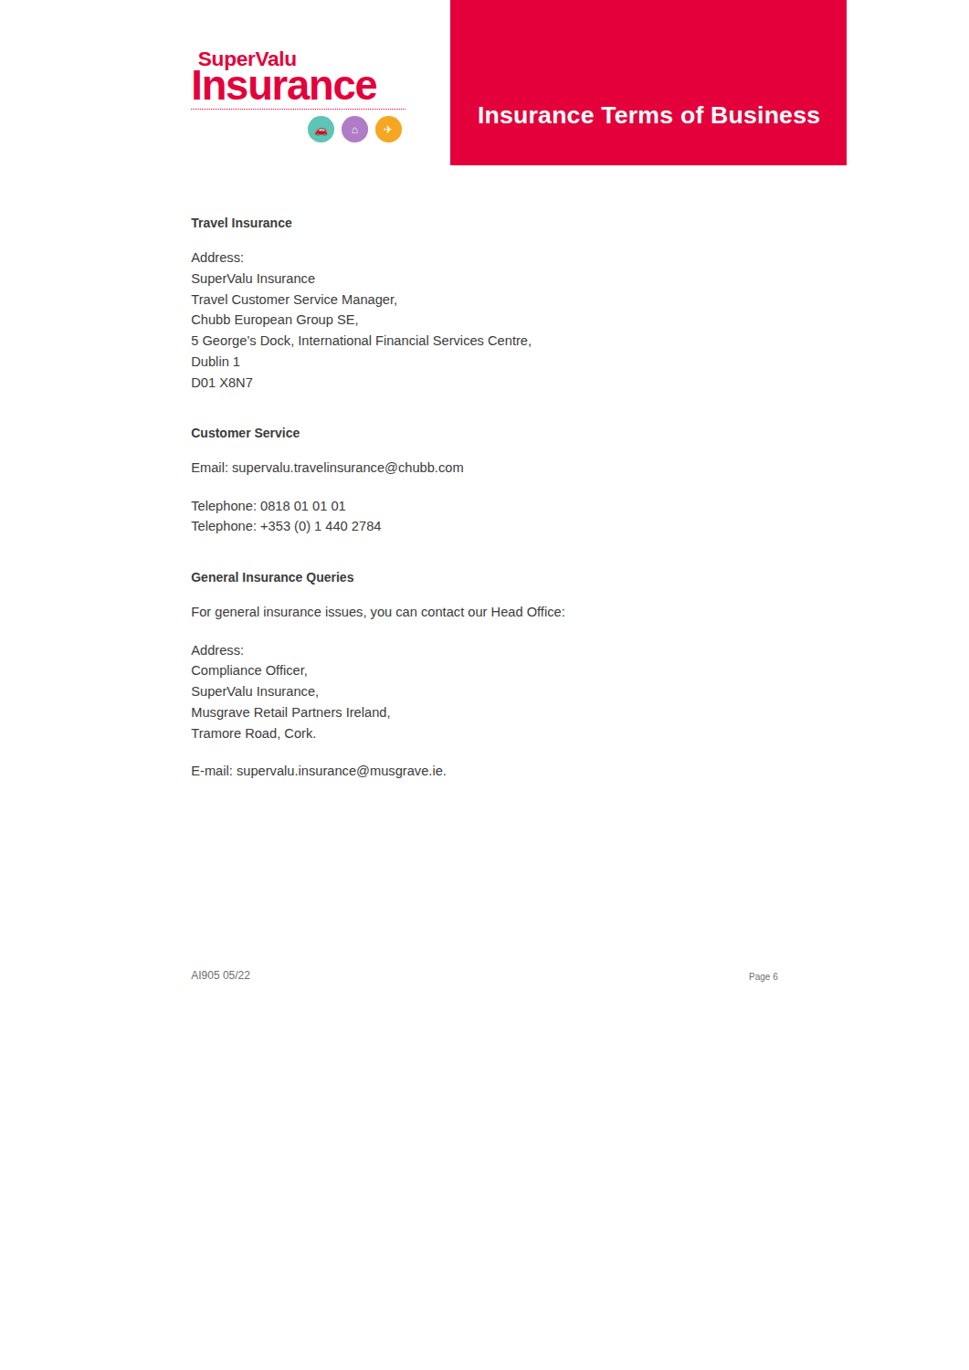Insurance Terms of Business
SuperValu
Insurance
🚗 ⌂ ✈
Travel Insurance
Address:
SuperValu Insurance
Travel Customer Service Manager,
Chubb European Group SE,
5 George’s Dock, International Financial Services Centre,
Dublin 1
D01 X8N7
Customer Service
Email: supervalu.travelinsurance@chubb.com
Telephone: 0818 01 01 01
Telephone: +353 (0) 1 440 2784
General Insurance Queries
For general insurance issues, you can contact our Head Office:
Address:
Compliance Officer,
SuperValu Insurance,
Musgrave Retail Partners Ireland,
Tramore Road, Cork.
E-mail: supervalu.insurance@musgrave.ie.
AI905 05/22 Page 6